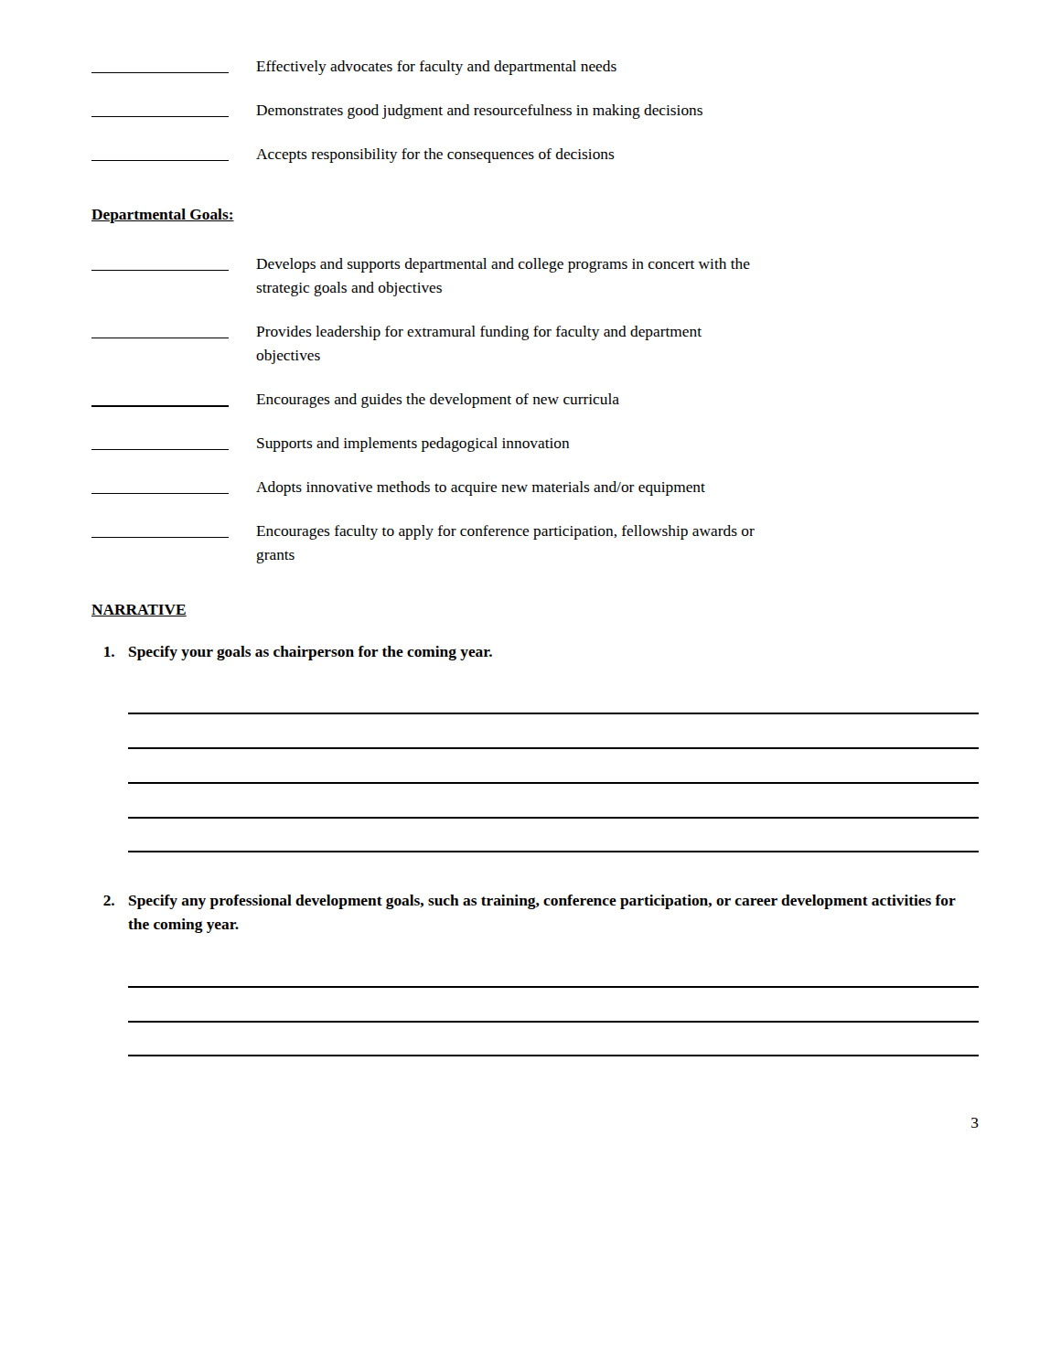Effectively advocates for faculty and departmental needs
Demonstrates good judgment and resourcefulness in making decisions
Accepts responsibility for the consequences of decisions
Departmental Goals:
Develops and supports departmental and college programs in concert with the strategic goals and objectives
Provides leadership for extramural funding for faculty and department objectives
Encourages and guides the development of new curricula
Supports and implements pedagogical innovation
Adopts innovative methods to acquire new materials and/or equipment
Encourages faculty to apply for conference participation, fellowship awards or grants
NARRATIVE
Specify your goals as chairperson for the coming year.
Specify any professional development goals, such as training, conference participation, or career development activities for the coming year.
3